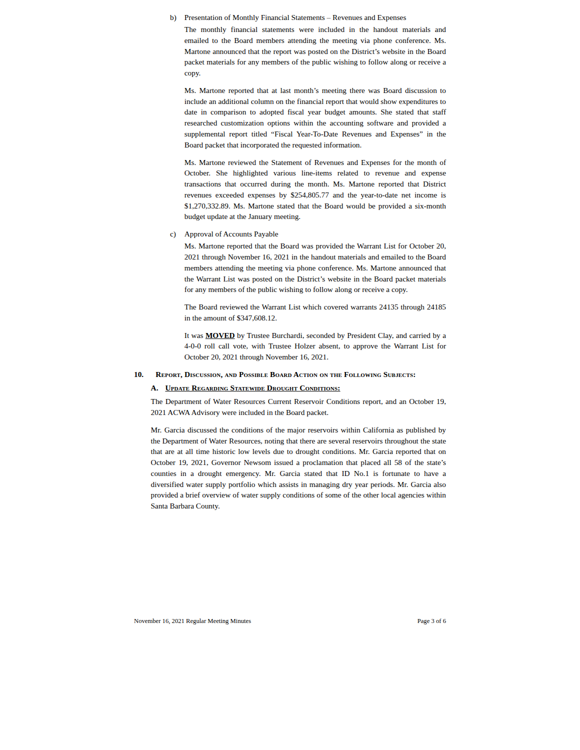b)
Presentation of Monthly Financial Statements – Revenues and Expenses
The monthly financial statements were included in the handout materials and emailed to the Board members attending the meeting via phone conference. Ms. Martone announced that the report was posted on the District’s website in the Board packet materials for any members of the public wishing to follow along or receive a copy.
Ms. Martone reported that at last month’s meeting there was Board discussion to include an additional column on the financial report that would show expenditures to date in comparison to adopted fiscal year budget amounts. She stated that staff researched customization options within the accounting software and provided a supplemental report titled “Fiscal Year-To-Date Revenues and Expenses” in the Board packet that incorporated the requested information.
Ms. Martone reviewed the Statement of Revenues and Expenses for the month of October. She highlighted various line-items related to revenue and expense transactions that occurred during the month. Ms. Martone reported that District revenues exceeded expenses by $254,805.77 and the year-to-date net income is $1,270,332.89. Ms. Martone stated that the Board would be provided a six-month budget update at the January meeting.
c)
Approval of Accounts Payable
Ms. Martone reported that the Board was provided the Warrant List for October 20, 2021 through November 16, 2021 in the handout materials and emailed to the Board members attending the meeting via phone conference. Ms. Martone announced that the Warrant List was posted on the District’s website in the Board packet materials for any members of the public wishing to follow along or receive a copy.
The Board reviewed the Warrant List which covered warrants 24135 through 24185 in the amount of $347,608.12.
It was MOVED by Trustee Burchardi, seconded by President Clay, and carried by a 4-0-0 roll call vote, with Trustee Holzer absent, to approve the Warrant List for October 20, 2021 through November 16, 2021.
10.
Report, Discussion, and Possible Board Action on the Following Subjects:
A.
Update Regarding Statewide Drought Conditions:
The Department of Water Resources Current Reservoir Conditions report, and an October 19, 2021 ACWA Advisory were included in the Board packet.
Mr. Garcia discussed the conditions of the major reservoirs within California as published by the Department of Water Resources, noting that there are several reservoirs throughout the state that are at all time historic low levels due to drought conditions. Mr. Garcia reported that on October 19, 2021, Governor Newsom issued a proclamation that placed all 58 of the state’s counties in a drought emergency. Mr. Garcia stated that ID No.1 is fortunate to have a diversified water supply portfolio which assists in managing dry year periods. Mr. Garcia also provided a brief overview of water supply conditions of some of the other local agencies within Santa Barbara County.
November 16, 2021 Regular Meeting Minutes
Page 3 of 6